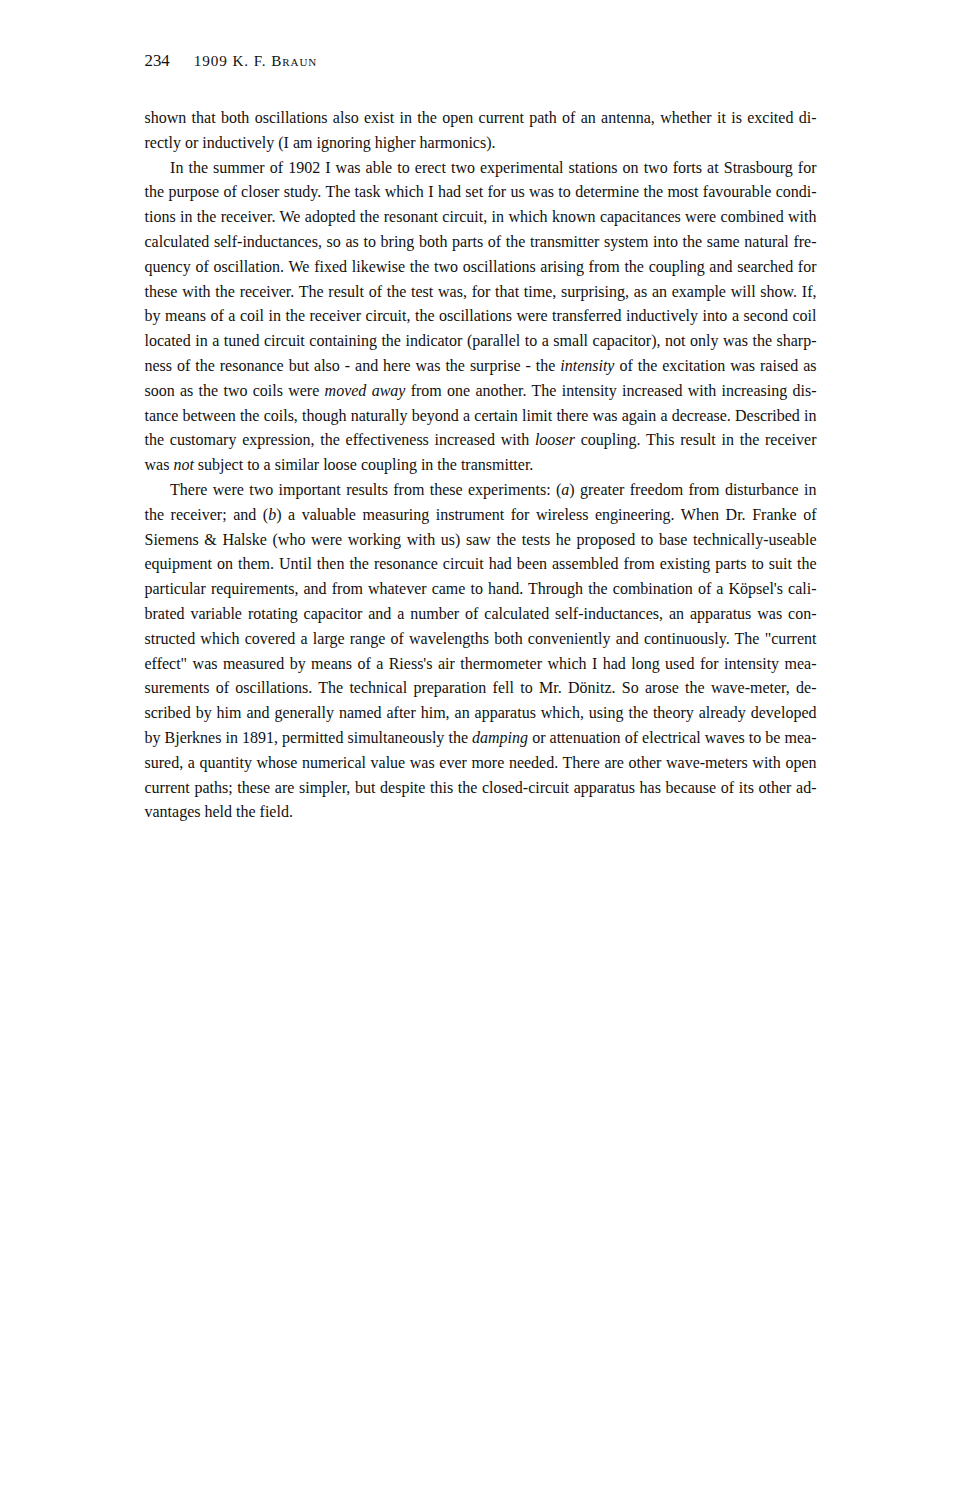234 1909 K. F. Braun
shown that both oscillations also exist in the open current path of an antenna, whether it is excited directly or inductively (I am ignoring higher harmonics).
In the summer of 1902 I was able to erect two experimental stations on two forts at Strasbourg for the purpose of closer study. The task which I had set for us was to determine the most favourable conditions in the receiver. We adopted the resonant circuit, in which known capacitances were combined with calculated self-inductances, so as to bring both parts of the transmitter system into the same natural frequency of oscillation. We fixed likewise the two oscillations arising from the coupling and searched for these with the receiver. The result of the test was, for that time, surprising, as an example will show. If, by means of a coil in the receiver circuit, the oscillations were transferred inductively into a second coil located in a tuned circuit containing the indicator (parallel to a small capacitor), not only was the sharpness of the resonance but also - and here was the surprise - the intensity of the excitation was raised as soon as the two coils were moved away from one another. The intensity increased with increasing distance between the coils, though naturally beyond a certain limit there was again a decrease. Described in the customary expression, the effectiveness increased with looser coupling. This result in the receiver was not subject to a similar loose coupling in the transmitter.
There were two important results from these experiments: (a) greater freedom from disturbance in the receiver; and (b) a valuable measuring instrument for wireless engineering. When Dr. Franke of Siemens & Halske (who were working with us) saw the tests he proposed to base technically-useable equipment on them. Until then the resonance circuit had been assembled from existing parts to suit the particular requirements, and from whatever came to hand. Through the combination of a Köpsel's calibrated variable rotating capacitor and a number of calculated self-inductances, an apparatus was constructed which covered a large range of wavelengths both conveniently and continuously. The "current effect" was measured by means of a Riess's air thermometer which I had long used for intensity measurements of oscillations. The technical preparation fell to Mr. Dönitz. So arose the wave-meter, described by him and generally named after him, an apparatus which, using the theory already developed by Bjerknes in 1891, permitted simultaneously the damping or attenuation of electrical waves to be measured, a quantity whose numerical value was ever more needed. There are other wave-meters with open current paths; these are simpler, but despite this the closed-circuit apparatus has because of its other advantages held the field.